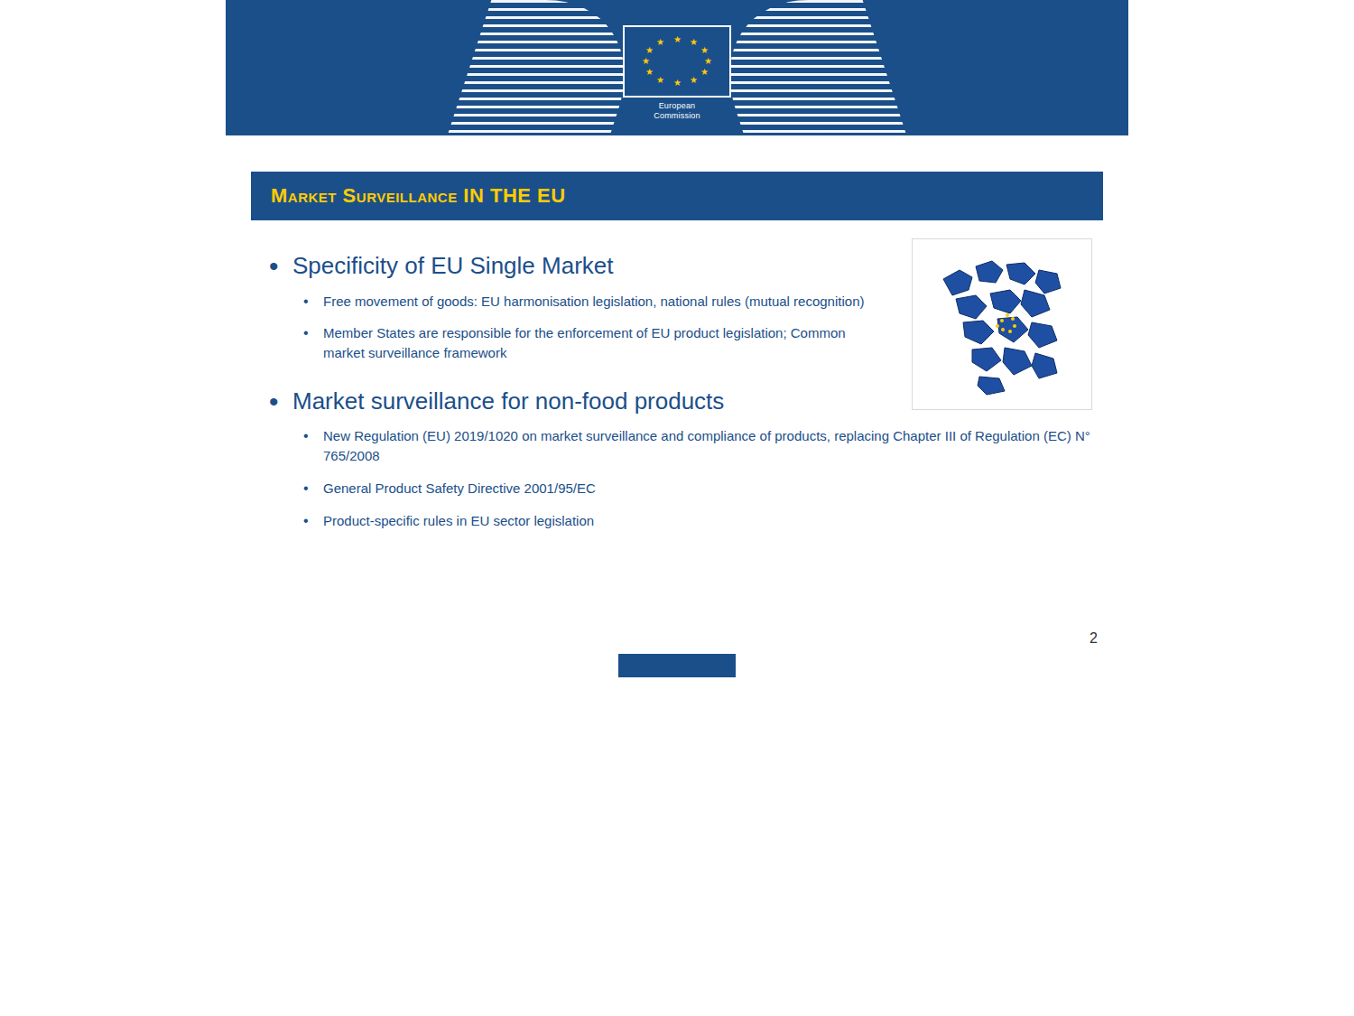★ ★ ★ ★ ★ ★ ★ ★ ★ ★ ★ ★
European
Commission
Market surveillance in the EU
Specificity of EU Single Market
Free movement of goods: EU harmonisation legislation, national rules (mutual recognition)
Member States are responsible for the enforcement of EU product legislation; Common market surveillance framework
Market surveillance for non-food products
New Regulation (EU) 2019/1020 on market surveillance and compliance of products, replacing Chapter III of Regulation (EC) N° 765/2008
General Product Safety Directive 2001/95/EC
Product-specific rules in EU sector legislation
2